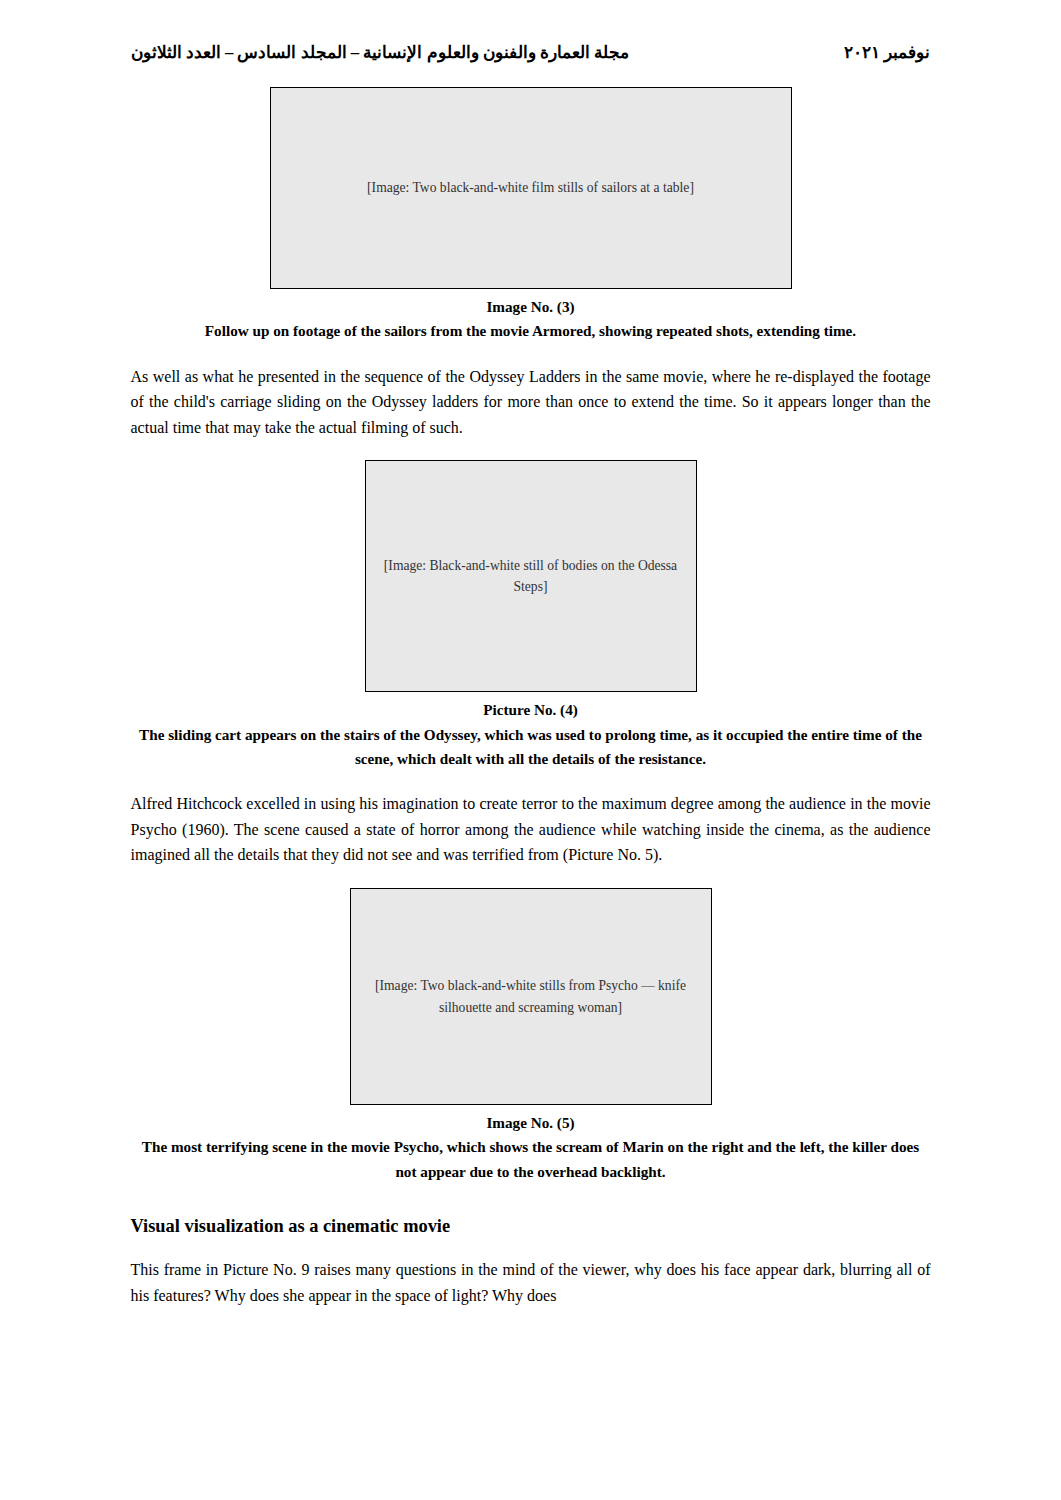نوفمبر ٢٠٢١
مجلة العمارة والفنون والعلوم الإنسانية – المجلد السادس – العدد الثلاثون
[Image: Two black-and-white film stills of sailors at a table]
Image No. (3) Follow up on footage of the sailors from the movie Armored, showing repeated shots, extending time.
As well as what he presented in the sequence of the Odyssey Ladders in the same movie, where he re-displayed the footage of the child's carriage sliding on the Odyssey ladders for more than once to extend the time. So it appears longer than the actual time that may take the actual filming of such.
[Image: Black-and-white still of bodies on the Odessa Steps]
Picture No. (4) The sliding cart appears on the stairs of the Odyssey, which was used to prolong time, as it occupied the entire time of the scene, which dealt with all the details of the resistance.
Alfred Hitchcock excelled in using his imagination to create terror to the maximum degree among the audience in the movie Psycho (1960). The scene caused a state of horror among the audience while watching inside the cinema, as the audience imagined all the details that they did not see and was terrified from (Picture No. 5).
[Image: Two black-and-white stills from Psycho — knife silhouette and screaming woman]
Image No. (5) The most terrifying scene in the movie Psycho, which shows the scream of Marin on the right and the left, the killer does not appear due to the overhead backlight.
Visual visualization as a cinematic movie
This frame in Picture No. 9 raises many questions in the mind of the viewer, why does his face appear dark, blurring all of his features? Why does she appear in the space of light? Why does